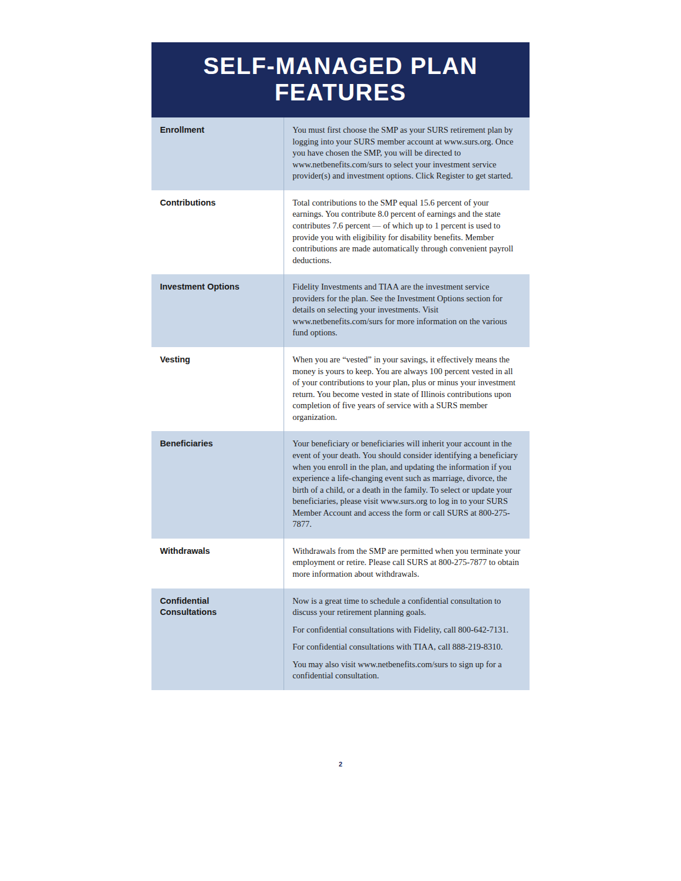SELF-MANAGED PLAN FEATURES
| Enrollment | You must first choose the SMP as your SURS retirement plan by logging into your SURS member account at www.surs.org. Once you have chosen the SMP, you will be directed to www.netbenefits.com/surs to select your investment service provider(s) and investment options. Click Register to get started. |
| Contributions | Total contributions to the SMP equal 15.6 percent of your earnings. You contribute 8.0 percent of earnings and the state contributes 7.6 percent — of which up to 1 percent is used to provide you with eligibility for disability benefits. Member contributions are made automatically through convenient payroll deductions. |
| Investment Options | Fidelity Investments and TIAA are the investment service providers for the plan. See the Investment Options section for details on selecting your investments. Visit www.netbenefits.com/surs for more information on the various fund options. |
| Vesting | When you are “vested” in your savings, it effectively means the money is yours to keep. You are always 100 percent vested in all of your contributions to your plan, plus or minus your investment return. You become vested in state of Illinois contributions upon completion of five years of service with a SURS member organization. |
| Beneficiaries | Your beneficiary or beneficiaries will inherit your account in the event of your death. You should consider identifying a beneficiary when you enroll in the plan, and updating the information if you experience a life-changing event such as marriage, divorce, the birth of a child, or a death in the family. To select or update your beneficiaries, please visit www.surs.org to log in to your SURS Member Account and access the form or call SURS at 800-275-7877. |
| Withdrawals | Withdrawals from the SMP are permitted when you terminate your employment or retire. Please call SURS at 800-275-7877 to obtain more information about withdrawals. |
| Confidential Consultations | Now is a great time to schedule a confidential consultation to discuss your retirement planning goals. For confidential consultations with Fidelity, call 800-642-7131. For confidential consultations with TIAA, call 888-219-8310. You may also visit www.netbenefits.com/surs to sign up for a confidential consultation. |
2